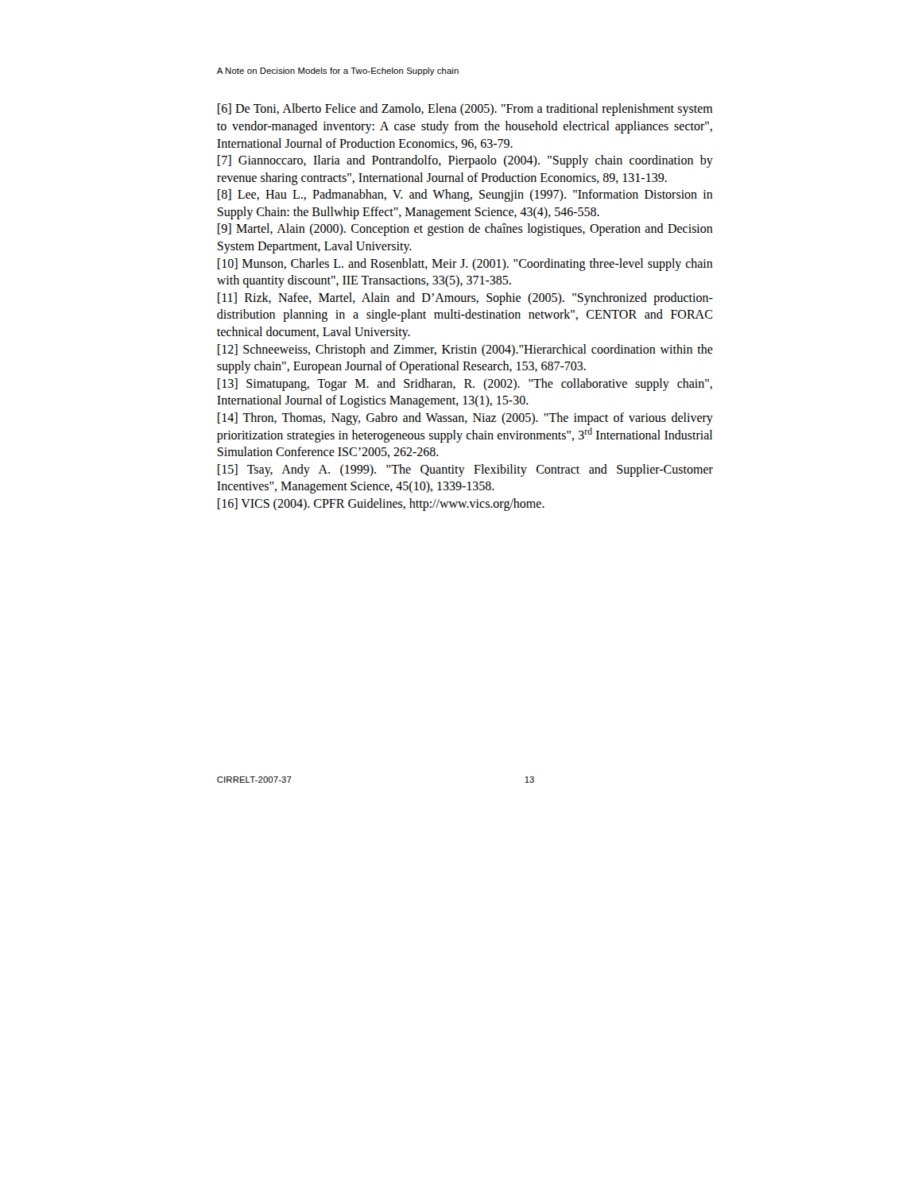A Note on Decision Models for a Two-Echelon Supply chain
[6] De Toni, Alberto Felice and Zamolo, Elena (2005). "From a traditional replenishment system to vendor-managed inventory: A case study from the household electrical appliances sector", International Journal of Production Economics, 96, 63-79.
[7] Giannoccaro, Ilaria and Pontrandolfo, Pierpaolo (2004). "Supply chain coordination by revenue sharing contracts", International Journal of Production Economics, 89, 131-139.
[8] Lee, Hau L., Padmanabhan, V. and Whang, Seungjin (1997). "Information Distorsion in Supply Chain: the Bullwhip Effect", Management Science, 43(4), 546-558.
[9] Martel, Alain (2000). Conception et gestion de chaînes logistiques, Operation and Decision System Department, Laval University.
[10] Munson, Charles L. and Rosenblatt, Meir J. (2001). "Coordinating three-level supply chain with quantity discount", IIE Transactions, 33(5), 371-385.
[11] Rizk, Nafee, Martel, Alain and D’Amours, Sophie (2005). "Synchronized production-distribution planning in a single-plant multi-destination network", CENTOR and FORAC technical document, Laval University.
[12] Schneeweiss, Christoph and Zimmer, Kristin (2004)."Hierarchical coordination within the supply chain", European Journal of Operational Research, 153, 687-703.
[13] Simatupang, Togar M. and Sridharan, R. (2002). "The collaborative supply chain", International Journal of Logistics Management, 13(1), 15-30.
[14] Thron, Thomas, Nagy, Gabro and Wassan, Niaz (2005). "The impact of various delivery prioritization strategies in heterogeneous supply chain environments", 3rd International Industrial Simulation Conference ISC’2005, 262-268.
[15] Tsay, Andy A. (1999). "The Quantity Flexibility Contract and Supplier-Customer Incentives", Management Science, 45(10), 1339-1358.
[16] VICS (2004). CPFR Guidelines, http://www.vics.org/home.
CIRRELT-2007-37 13